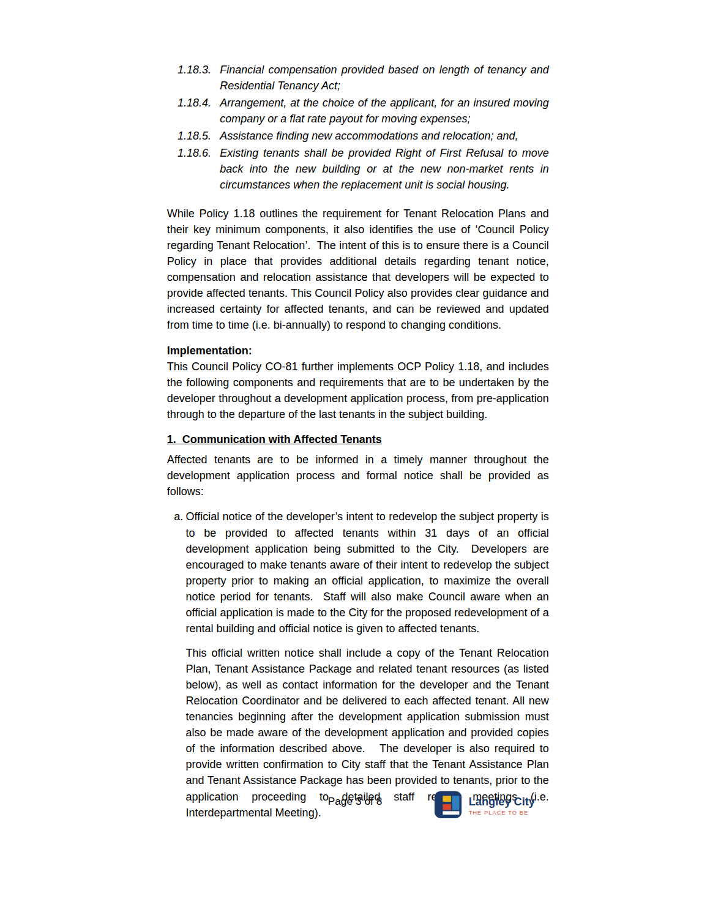1.18.3. Financial compensation provided based on length of tenancy and Residential Tenancy Act;
1.18.4. Arrangement, at the choice of the applicant, for an insured moving company or a flat rate payout for moving expenses;
1.18.5. Assistance finding new accommodations and relocation; and,
1.18.6. Existing tenants shall be provided Right of First Refusal to move back into the new building or at the new non-market rents in circumstances when the replacement unit is social housing.
While Policy 1.18 outlines the requirement for Tenant Relocation Plans and their key minimum components, it also identifies the use of ‘Council Policy regarding Tenant Relocation’. The intent of this is to ensure there is a Council Policy in place that provides additional details regarding tenant notice, compensation and relocation assistance that developers will be expected to provide affected tenants. This Council Policy also provides clear guidance and increased certainty for affected tenants, and can be reviewed and updated from time to time (i.e. bi-annually) to respond to changing conditions.
Implementation:
This Council Policy CO-81 further implements OCP Policy 1.18, and includes the following components and requirements that are to be undertaken by the developer throughout a development application process, from pre-application through to the departure of the last tenants in the subject building.
1. Communication with Affected Tenants
Affected tenants are to be informed in a timely manner throughout the development application process and formal notice shall be provided as follows:
Official notice of the developer’s intent to redevelop the subject property is to be provided to affected tenants within 31 days of an official development application being submitted to the City. Developers are encouraged to make tenants aware of their intent to redevelop the subject property prior to making an official application, to maximize the overall notice period for tenants. Staff will also make Council aware when an official application is made to the City for the proposed redevelopment of a rental building and official notice is given to affected tenants.
This official written notice shall include a copy of the Tenant Relocation Plan, Tenant Assistance Package and related tenant resources (as listed below), as well as contact information for the developer and the Tenant Relocation Coordinator and be delivered to each affected tenant. All new tenancies beginning after the development application submission must also be made aware of the development application and provided copies of the information described above. The developer is also required to provide written confirmation to City staff that the Tenant Assistance Plan and Tenant Assistance Package has been provided to tenants, prior to the application proceeding to detailed staff review meetings (i.e. Interdepartmental Meeting).
Page 3 of 8
Langley City THE PLACE TO BE